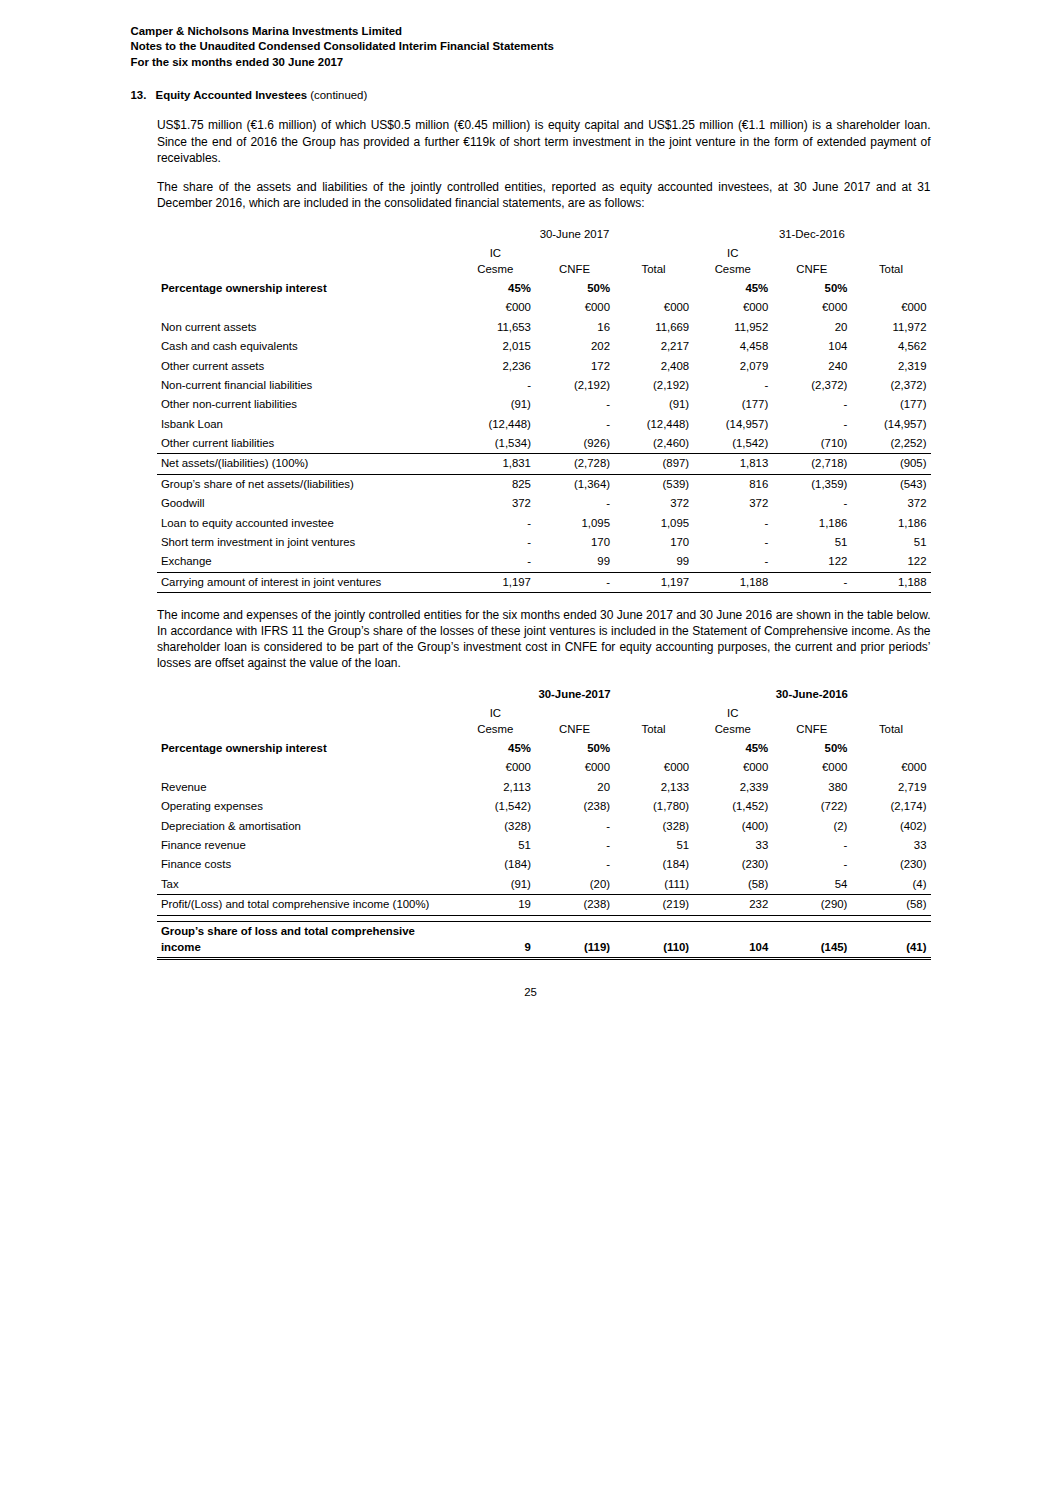Camper & Nicholsons Marina Investments Limited
Notes to the Unaudited Condensed Consolidated Interim Financial Statements
For the six months ended 30 June 2017
13. Equity Accounted Investees (continued)
US$1.75 million (€1.6 million) of which US$0.5 million (€0.45 million) is equity capital and US$1.25 million (€1.1 million) is a shareholder loan. Since the end of 2016 the Group has provided a further €119k of short term investment in the joint venture in the form of extended payment of receivables.
The share of the assets and liabilities of the jointly controlled entities, reported as equity accounted investees, at 30 June 2017 and at 31 December 2016, which are included in the consolidated financial statements, are as follows:
| | 30-June 2017 | 31-Dec-2016 |
| --- | --- | --- |
| | IC Cesme | CNFE | Total | IC Cesme | CNFE | Total |
| Percentage ownership interest | 45% | 50% | | 45% | 50% | |
| | €000 | €000 | €000 | €000 | €000 | €000 |
| Non current assets | 11,653 | 16 | 11,669 | 11,952 | 20 | 11,972 |
| Cash and cash equivalents | 2,015 | 202 | 2,217 | 4,458 | 104 | 4,562 |
| Other current assets | 2,236 | 172 | 2,408 | 2,079 | 240 | 2,319 |
| Non-current financial liabilities | - | (2,192) | (2,192) | - | (2,372) | (2,372) |
| Other non-current liabilities | (91) | - | (91) | (177) | - | (177) |
| Isbank Loan | (12,448) | - | (12,448) | (14,957) | - | (14,957) |
| Other current liabilities | (1,534) | (926) | (2,460) | (1,542) | (710) | (2,252) |
| Net assets/(liabilities) (100%) | 1,831 | (2,728) | (897) | 1,813 | (2,718) | (905) |
| Group’s share of net assets/(liabilities) | 825 | (1,364) | (539) | 816 | (1,359) | (543) |
| Goodwill | 372 | - | 372 | 372 | - | 372 |
| Loan to equity accounted investee | - | 1,095 | 1,095 | - | 1,186 | 1,186 |
| Short term investment in joint ventures | - | 170 | 170 | - | 51 | 51 |
| Exchange | - | 99 | 99 | - | 122 | 122 |
| Carrying amount of interest in joint ventures | 1,197 | - | 1,197 | 1,188 | - | 1,188 |
The income and expenses of the jointly controlled entities for the six months ended 30 June 2017 and 30 June 2016 are shown in the table below. In accordance with IFRS 11 the Group’s share of the losses of these joint ventures is included in the Statement of Comprehensive income. As the shareholder loan is considered to be part of the Group’s investment cost in CNFE for equity accounting purposes, the current and prior periods’ losses are offset against the value of the loan.
| | 30-June-2017 | 30-June-2016 |
| --- | --- | --- |
| | IC Cesme | CNFE | Total | IC Cesme | CNFE | Total |
| Percentage ownership interest | 45% | 50% | | 45% | 50% | |
| | €000 | €000 | €000 | €000 | €000 | €000 |
| Revenue | 2,113 | 20 | 2,133 | 2,339 | 380 | 2,719 |
| Operating expenses | (1,542) | (238) | (1,780) | (1,452) | (722) | (2,174) |
| Depreciation & amortisation | (328) | - | (328) | (400) | (2) | (402) |
| Finance revenue | 51 | - | 51 | 33 | - | 33 |
| Finance costs | (184) | - | (184) | (230) | - | (230) |
| Tax | (91) | (20) | (111) | (58) | 54 | (4) |
| Profit/(Loss) and total comprehensive income (100%) | 19 | (238) | (219) | 232 | (290) | (58) |
| Group’s share of loss and total comprehensive income | 9 | (119) | (110) | 104 | (145) | (41) |
25